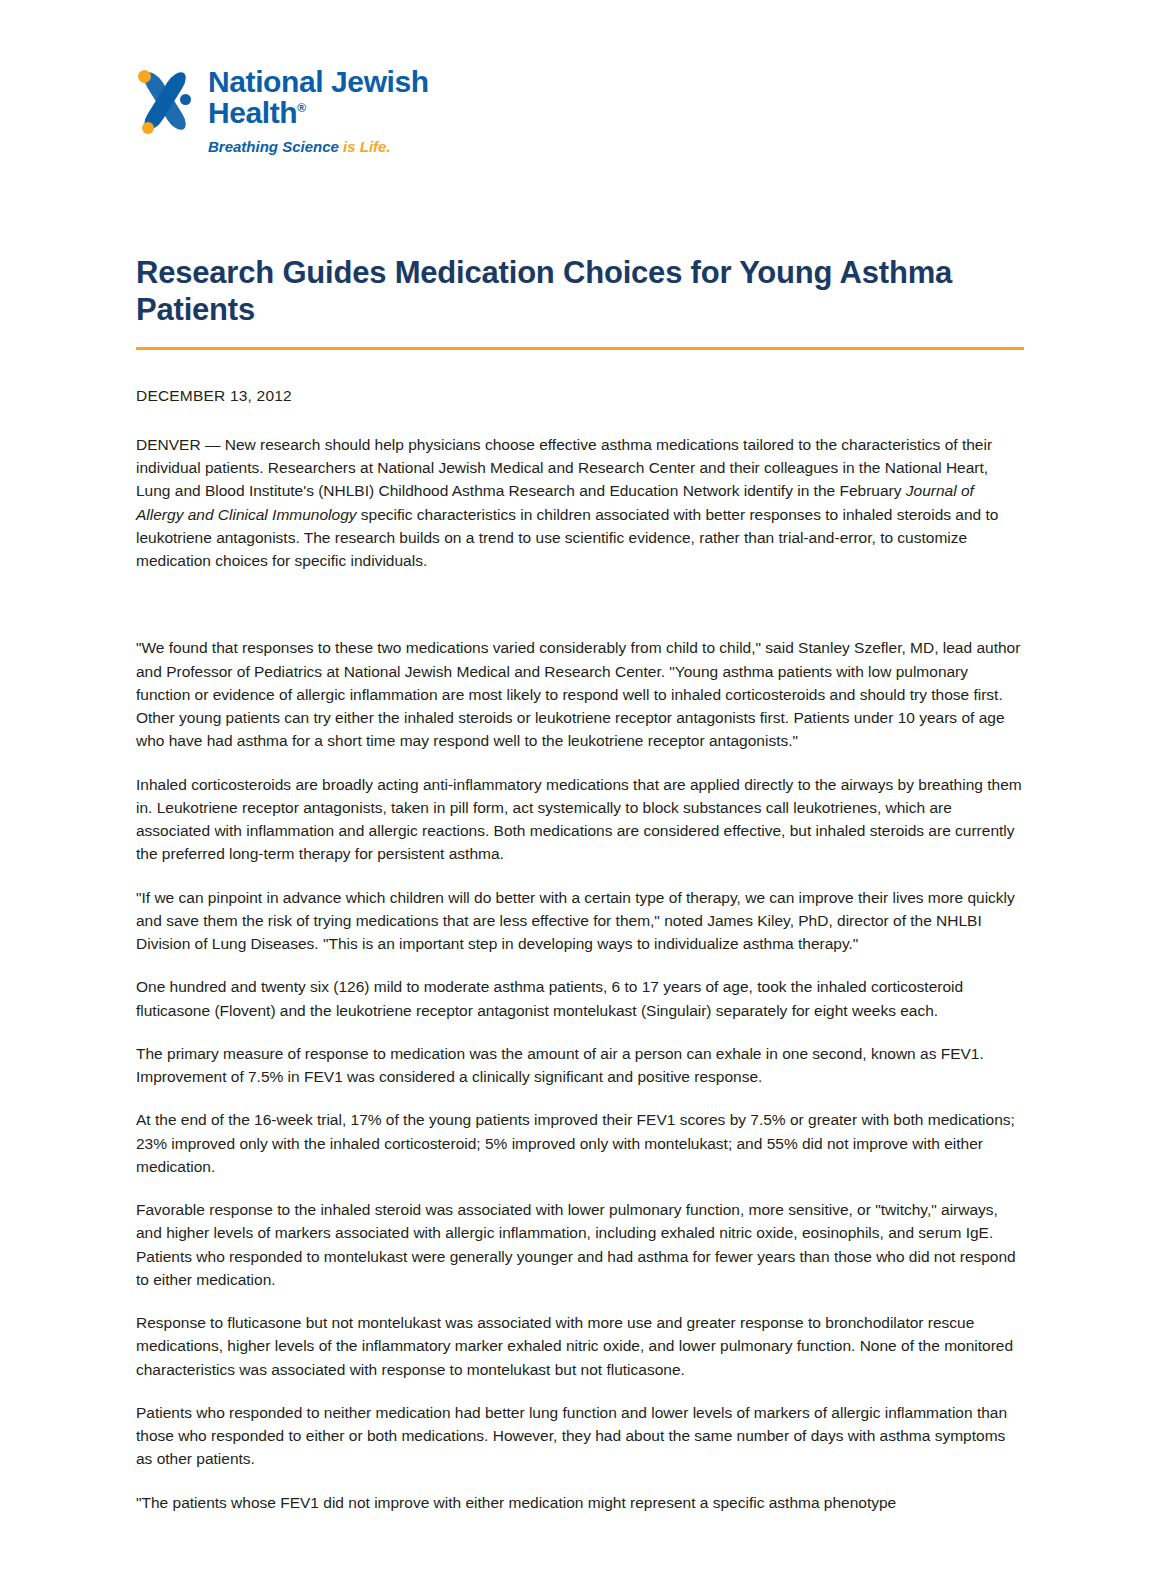National Jewish Health® Breathing Science is Life.
Research Guides Medication Choices for Young Asthma Patients
DECEMBER 13, 2012
DENVER — New research should help physicians choose effective asthma medications tailored to the characteristics of their individual patients. Researchers at National Jewish Medical and Research Center and their colleagues in the National Heart, Lung and Blood Institute's (NHLBI) Childhood Asthma Research and Education Network identify in the February Journal of Allergy and Clinical Immunology specific characteristics in children associated with better responses to inhaled steroids and to leukotriene antagonists. The research builds on a trend to use scientific evidence, rather than trial-and-error, to customize medication choices for specific individuals.
"We found that responses to these two medications varied considerably from child to child," said Stanley Szefler, MD, lead author and Professor of Pediatrics at National Jewish Medical and Research Center. "Young asthma patients with low pulmonary function or evidence of allergic inflammation are most likely to respond well to inhaled corticosteroids and should try those first. Other young patients can try either the inhaled steroids or leukotriene receptor antagonists first. Patients under 10 years of age who have had asthma for a short time may respond well to the leukotriene receptor antagonists."
Inhaled corticosteroids are broadly acting anti-inflammatory medications that are applied directly to the airways by breathing them in. Leukotriene receptor antagonists, taken in pill form, act systemically to block substances call leukotrienes, which are associated with inflammation and allergic reactions. Both medications are considered effective, but inhaled steroids are currently the preferred long-term therapy for persistent asthma.
"If we can pinpoint in advance which children will do better with a certain type of therapy, we can improve their lives more quickly and save them the risk of trying medications that are less effective for them," noted James Kiley, PhD, director of the NHLBI Division of Lung Diseases. "This is an important step in developing ways to individualize asthma therapy."
One hundred and twenty six (126) mild to moderate asthma patients, 6 to 17 years of age, took the inhaled corticosteroid fluticasone (Flovent) and the leukotriene receptor antagonist montelukast (Singulair) separately for eight weeks each.
The primary measure of response to medication was the amount of air a person can exhale in one second, known as FEV1. Improvement of 7.5% in FEV1 was considered a clinically significant and positive response.
At the end of the 16-week trial, 17% of the young patients improved their FEV1 scores by 7.5% or greater with both medications; 23% improved only with the inhaled corticosteroid; 5% improved only with montelukast; and 55% did not improve with either medication.
Favorable response to the inhaled steroid was associated with lower pulmonary function, more sensitive, or "twitchy," airways, and higher levels of markers associated with allergic inflammation, including exhaled nitric oxide, eosinophils, and serum IgE. Patients who responded to montelukast were generally younger and had asthma for fewer years than those who did not respond to either medication.
Response to fluticasone but not montelukast was associated with more use and greater response to bronchodilator rescue medications, higher levels of the inflammatory marker exhaled nitric oxide, and lower pulmonary function. None of the monitored characteristics was associated with response to montelukast but not fluticasone.
Patients who responded to neither medication had better lung function and lower levels of markers of allergic inflammation than those who responded to either or both medications. However, they had about the same number of days with asthma symptoms as other patients.
"The patients whose FEV1 did not improve with either medication might represent a specific asthma phenotype